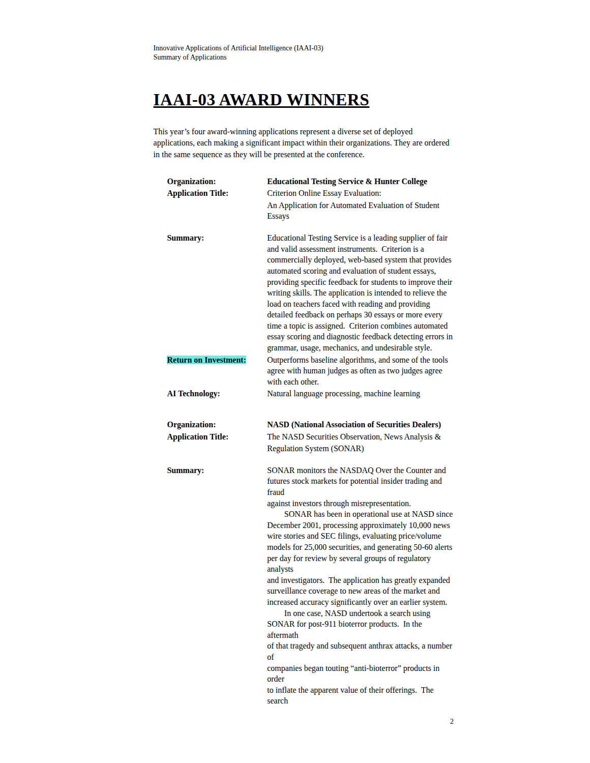Innovative Applications of Artificial Intelligence (IAAI-03)
Summary of Applications
IAAI-03 AWARD WINNERS
This year’s four award-winning applications represent a diverse set of deployed applications, each making a significant impact within their organizations. They are ordered in the same sequence as they will be presented at the conference.
|  | Organization: | Educational Testing Service & Hunter College |
| | Application Title: | Criterion Online Essay Evaluation: |
| | | An Application for Automated Evaluation of Student Essays |
| | Summary: | Educational Testing Service is a leading supplier of fair and valid assessment instruments. Criterion is a commercially deployed, web-based system that provides automated scoring and evaluation of student essays, providing specific feedback for students to improve their writing skills. The application is intended to relieve the load on teachers faced with reading and providing detailed feedback on perhaps 30 essays or more every time a topic is assigned. Criterion combines automated essay scoring and diagnostic feedback detecting errors in grammar, usage, mechanics, and undesirable style. |
| | Return on Investment: | Outperforms baseline algorithms, and some of the tools agree with human judges as often as two judges agree with each other. |
| | AI Technology: | Natural language processing, machine learning |
|  | Organization: | NASD (National Association of Securities Dealers) |
| | Application Title: | The NASD Securities Observation, News Analysis & |
| | | Regulation System (SONAR) |
| | Summary: | SONAR monitors the NASDAQ Over the Counter and futures stock markets for potential insider trading and fraud against investors through misrepresentation. SONAR has been in operational use at NASD since December 2001, processing approximately 10,000 news wire stories and SEC filings, evaluating price/volume models for 25,000 securities, and generating 50-60 alerts per day for review by several groups of regulatory analysts and investigators. The application has greatly expanded surveillance coverage to new areas of the market and increased accuracy significantly over an earlier system. In one case, NASD undertook a search using SONAR for post-911 bioterror products. In the aftermath of that tragedy and subsequent anthrax attacks, a number of companies began touting “anti-bioterror” products in order to inflate the apparent value of their offerings. The search |
2